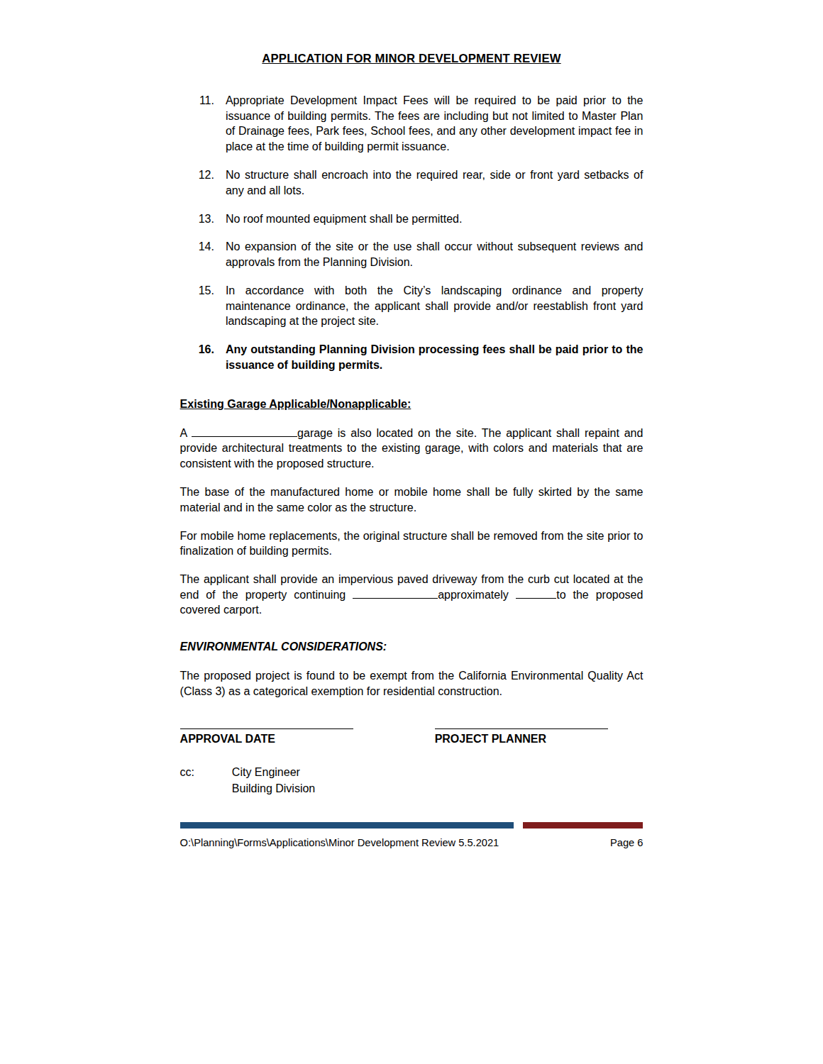APPLICATION FOR MINOR DEVELOPMENT REVIEW
Appropriate Development Impact Fees will be required to be paid prior to the issuance of building permits. The fees are including but not limited to Master Plan of Drainage fees, Park fees, School fees, and any other development impact fee in place at the time of building permit issuance.
No structure shall encroach into the required rear, side or front yard setbacks of any and all lots.
No roof mounted equipment shall be permitted.
No expansion of the site or the use shall occur without subsequent reviews and approvals from the Planning Division.
In accordance with both the City’s landscaping ordinance and property maintenance ordinance, the applicant shall provide and/or reestablish front yard landscaping at the project site.
Any outstanding Planning Division processing fees shall be paid prior to the issuance of building permits.
Existing Garage Applicable/Nonapplicable:
A garage is also located on the site. The applicant shall repaint and provide architectural treatments to the existing garage, with colors and materials that are consistent with the proposed structure.
The base of the manufactured home or mobile home shall be fully skirted by the same material and in the same color as the structure.
For mobile home replacements, the original structure shall be removed from the site prior to finalization of building permits.
The applicant shall provide an impervious paved driveway from the curb cut located at the end of the property continuing approximately to the proposed covered carport.
ENVIRONMENTAL CONSIDERATIONS:
The proposed project is found to be exempt from the California Environmental Quality Act (Class 3) as a categorical exemption for residential construction.
| APPROVAL DATE | PROJECT PLANNER |
| cc: | City Engineer |
| | Building Division |
O:\Planning\Forms\Applications\Minor Development Review 5.5.2021
Page 6